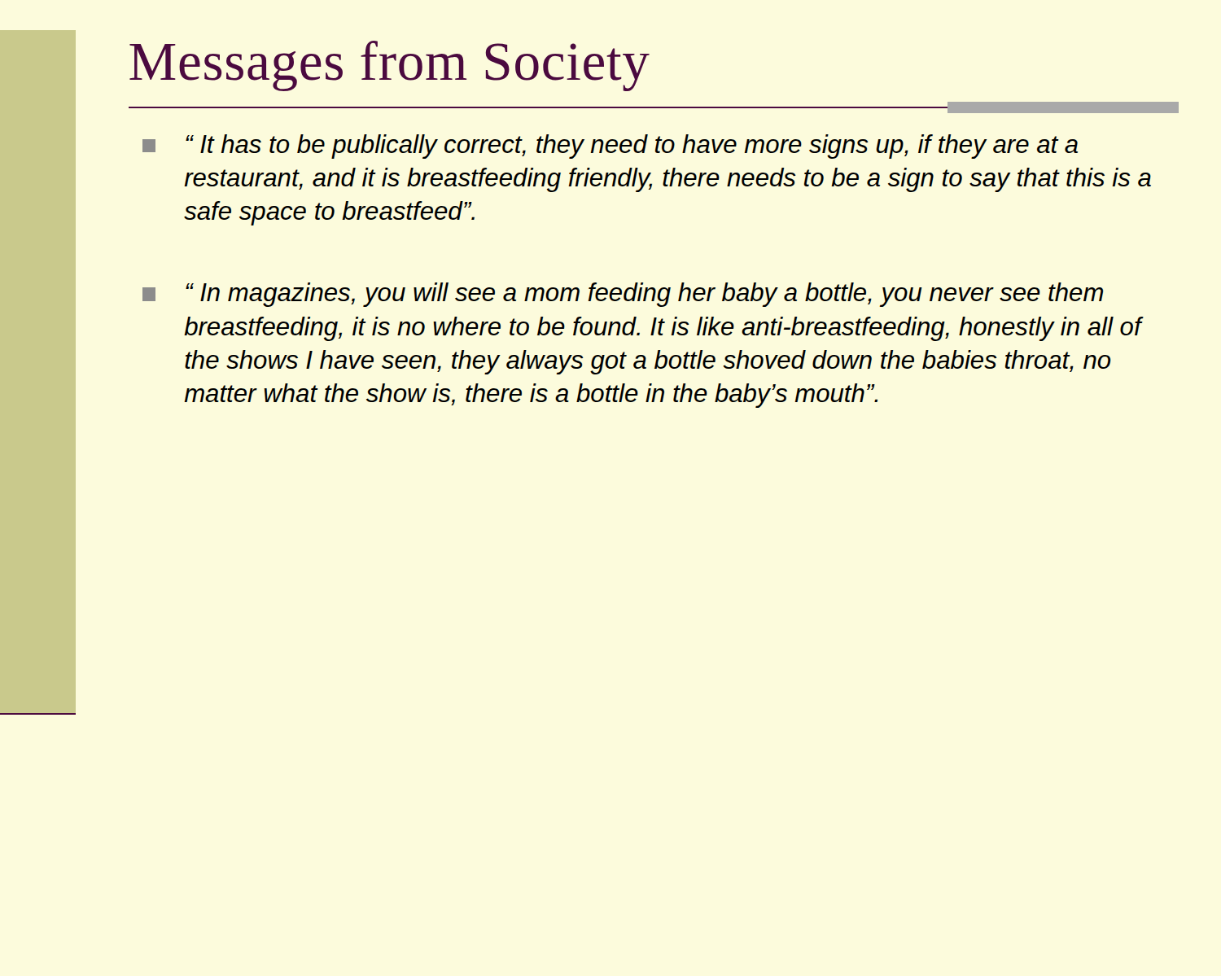Messages from Society
“ It has to be publically correct, they need to have more signs up, if they are at a restaurant, and it is breastfeeding friendly, there needs to be a sign to say that this is a safe space to breastfeed”.
“ In magazines, you will see a mom feeding her baby a bottle, you never see them breastfeeding, it is no where to be found. It is like anti-breastfeeding, honestly in all of the shows I have seen, they always got a bottle shoved down the babies throat, no matter what the show is, there is a bottle in the baby’s mouth”.